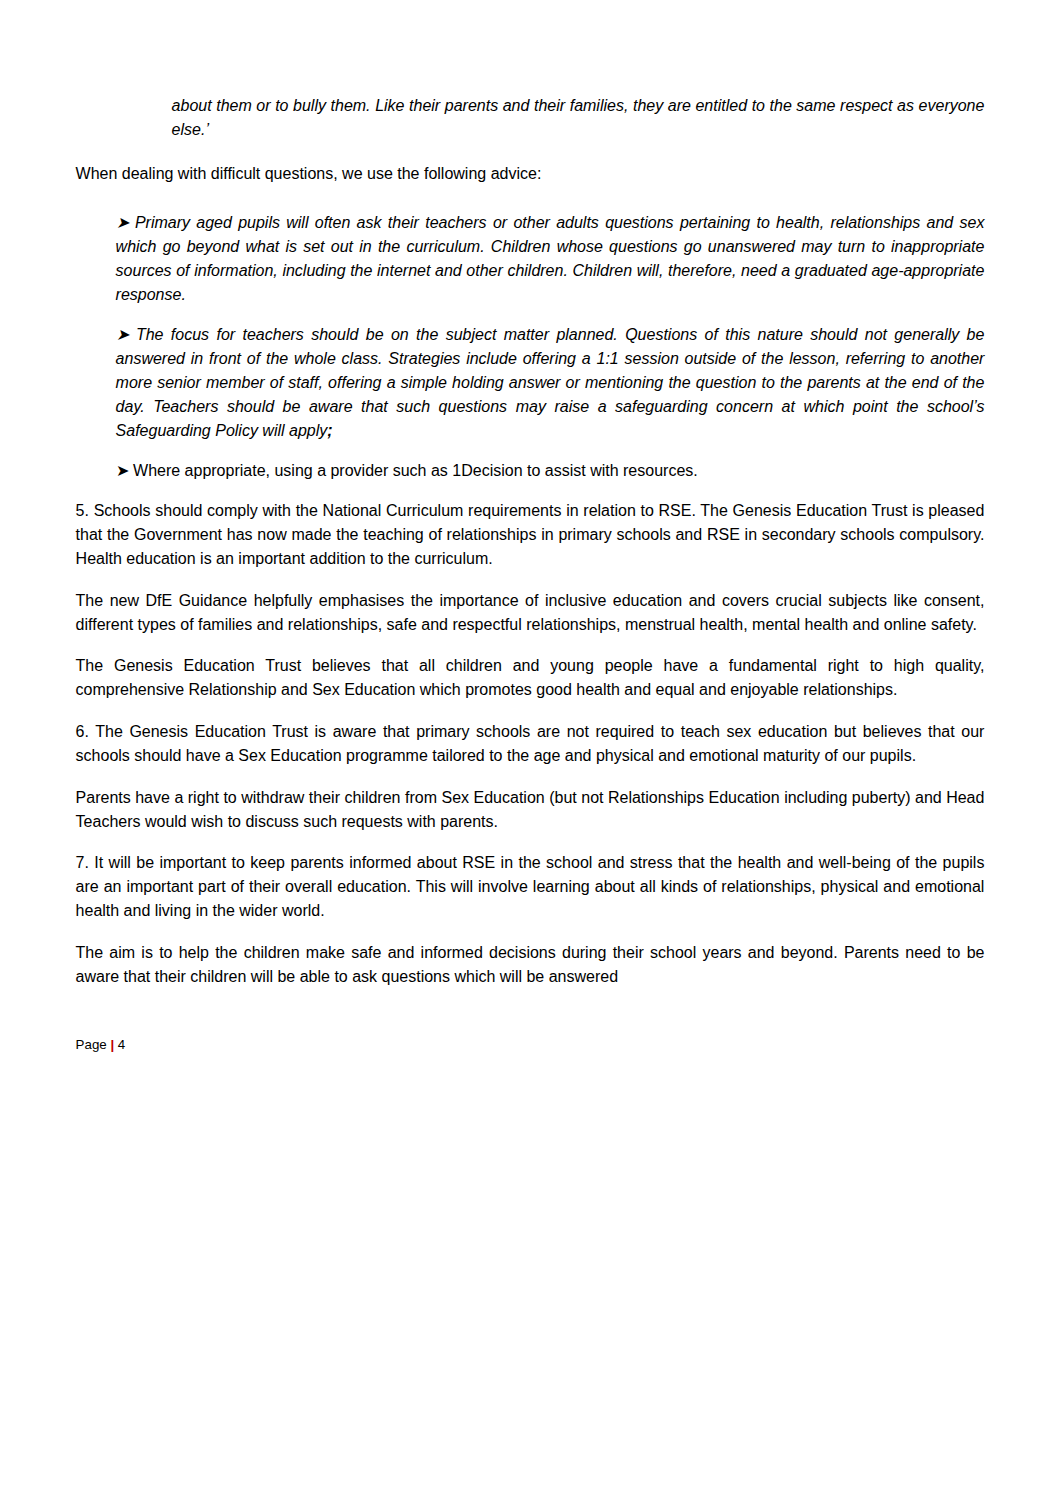about them or to bully them. Like their parents and their families, they are entitled to the same respect as everyone else.’
When dealing with difficult questions, we use the following advice:
➤ Primary aged pupils will often ask their teachers or other adults questions pertaining to health, relationships and sex which go beyond what is set out in the curriculum. Children whose questions go unanswered may turn to inappropriate sources of information, including the internet and other children. Children will, therefore, need a graduated age-appropriate response.
➤ The focus for teachers should be on the subject matter planned. Questions of this nature should not generally be answered in front of the whole class. Strategies include offering a 1:1 session outside of the lesson, referring to another more senior member of staff, offering a simple holding answer or mentioning the question to the parents at the end of the day. Teachers should be aware that such questions may raise a safeguarding concern at which point the school’s Safeguarding Policy will apply;
➤ Where appropriate, using a provider such as 1Decision to assist with resources.
5. Schools should comply with the National Curriculum requirements in relation to RSE. The Genesis Education Trust is pleased that the Government has now made the teaching of relationships in primary schools and RSE in secondary schools compulsory. Health education is an important addition to the curriculum.
The new DfE Guidance helpfully emphasises the importance of inclusive education and covers crucial subjects like consent, different types of families and relationships, safe and respectful relationships, menstrual health, mental health and online safety.
The Genesis Education Trust believes that all children and young people have a fundamental right to high quality, comprehensive Relationship and Sex Education which promotes good health and equal and enjoyable relationships.
6. The Genesis Education Trust is aware that primary schools are not required to teach sex education but believes that our schools should have a Sex Education programme tailored to the age and physical and emotional maturity of our pupils.
Parents have a right to withdraw their children from Sex Education (but not Relationships Education including puberty) and Head Teachers would wish to discuss such requests with parents.
7. It will be important to keep parents informed about RSE in the school and stress that the health and well-being of the pupils are an important part of their overall education. This will involve learning about all kinds of relationships, physical and emotional health and living in the wider world.
The aim is to help the children make safe and informed decisions during their school years and beyond. Parents need to be aware that their children will be able to ask questions which will be answered
Page | 4